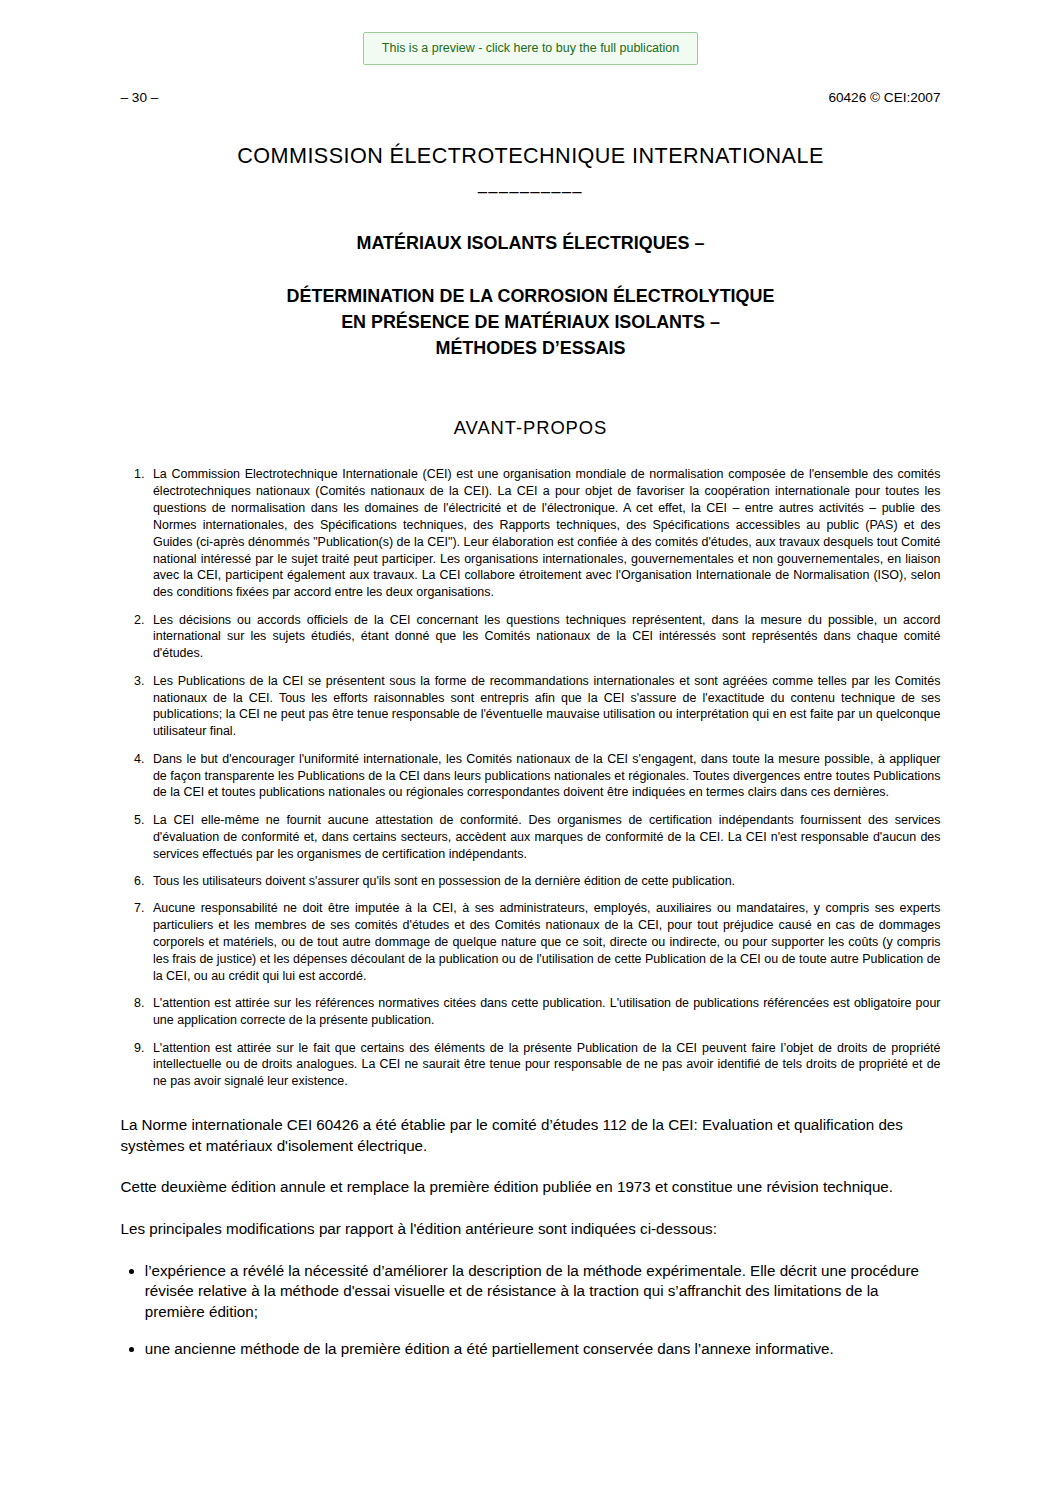This is a preview - click here to buy the full publication
– 30 –
60426 © CEI:2007
COMMISSION ÉLECTROTECHNIQUE INTERNATIONALE
__________
MATÉRIAUX ISOLANTS ÉLECTRIQUES –
DÉTERMINATION DE LA CORROSION ÉLECTROLYTIQUE
EN PRÉSENCE DE MATÉRIAUX ISOLANTS –
MÉTHODES D’ESSAIS
AVANT-PROPOS
La Commission Electrotechnique Internationale (CEI) est une organisation mondiale de normalisation composée de l'ensemble des comités électrotechniques nationaux (Comités nationaux de la CEI). La CEI a pour objet de favoriser la coopération internationale pour toutes les questions de normalisation dans les domaines de l'électricité et de l'électronique. A cet effet, la CEI – entre autres activités – publie des Normes internationales, des Spécifications techniques, des Rapports techniques, des Spécifications accessibles au public (PAS) et des Guides (ci-après dénommés "Publication(s) de la CEI"). Leur élaboration est confiée à des comités d'études, aux travaux desquels tout Comité national intéressé par le sujet traité peut participer. Les organisations internationales, gouvernementales et non gouvernementales, en liaison avec la CEI, participent également aux travaux. La CEI collabore étroitement avec l'Organisation Internationale de Normalisation (ISO), selon des conditions fixées par accord entre les deux organisations.
Les décisions ou accords officiels de la CEI concernant les questions techniques représentent, dans la mesure du possible, un accord international sur les sujets étudiés, étant donné que les Comités nationaux de la CEI intéressés sont représentés dans chaque comité d'études.
Les Publications de la CEI se présentent sous la forme de recommandations internationales et sont agréées comme telles par les Comités nationaux de la CEI. Tous les efforts raisonnables sont entrepris afin que la CEI s'assure de l'exactitude du contenu technique de ses publications; la CEI ne peut pas être tenue responsable de l'éventuelle mauvaise utilisation ou interprétation qui en est faite par un quelconque utilisateur final.
Dans le but d'encourager l'uniformité internationale, les Comités nationaux de la CEI s'engagent, dans toute la mesure possible, à appliquer de façon transparente les Publications de la CEI dans leurs publications nationales et régionales. Toutes divergences entre toutes Publications de la CEI et toutes publications nationales ou régionales correspondantes doivent être indiquées en termes clairs dans ces dernières.
La CEI elle-même ne fournit aucune attestation de conformité. Des organismes de certification indépendants fournissent des services d'évaluation de conformité et, dans certains secteurs, accèdent aux marques de conformité de la CEI. La CEI n'est responsable d'aucun des services effectués par les organismes de certification indépendants.
Tous les utilisateurs doivent s'assurer qu'ils sont en possession de la dernière édition de cette publication.
Aucune responsabilité ne doit être imputée à la CEI, à ses administrateurs, employés, auxiliaires ou mandataires, y compris ses experts particuliers et les membres de ses comités d'études et des Comités nationaux de la CEI, pour tout préjudice causé en cas de dommages corporels et matériels, ou de tout autre dommage de quelque nature que ce soit, directe ou indirecte, ou pour supporter les coûts (y compris les frais de justice) et les dépenses découlant de la publication ou de l'utilisation de cette Publication de la CEI ou de toute autre Publication de la CEI, ou au crédit qui lui est accordé.
L'attention est attirée sur les références normatives citées dans cette publication. L'utilisation de publications référencées est obligatoire pour une application correcte de la présente publication.
L'attention est attirée sur le fait que certains des éléments de la présente Publication de la CEI peuvent faire l’objet de droits de propriété intellectuelle ou de droits analogues. La CEI ne saurait être tenue pour responsable de ne pas avoir identifié de tels droits de propriété et de ne pas avoir signalé leur existence.
La Norme internationale CEI 60426 a été établie par le comité d’études 112 de la CEI: Evaluation et qualification des systèmes et matériaux d'isolement électrique.
Cette deuxième édition annule et remplace la première édition publiée en 1973 et constitue une révision technique.
Les principales modifications par rapport à l'édition antérieure sont indiquées ci-dessous:
l’expérience a révélé la nécessité d’améliorer la description de la méthode expérimentale. Elle décrit une procédure révisée relative à la méthode d'essai visuelle et de résistance à la traction qui s’affranchit des limitations de la première édition;
une ancienne méthode de la première édition a été partiellement conservée dans l’annexe informative.